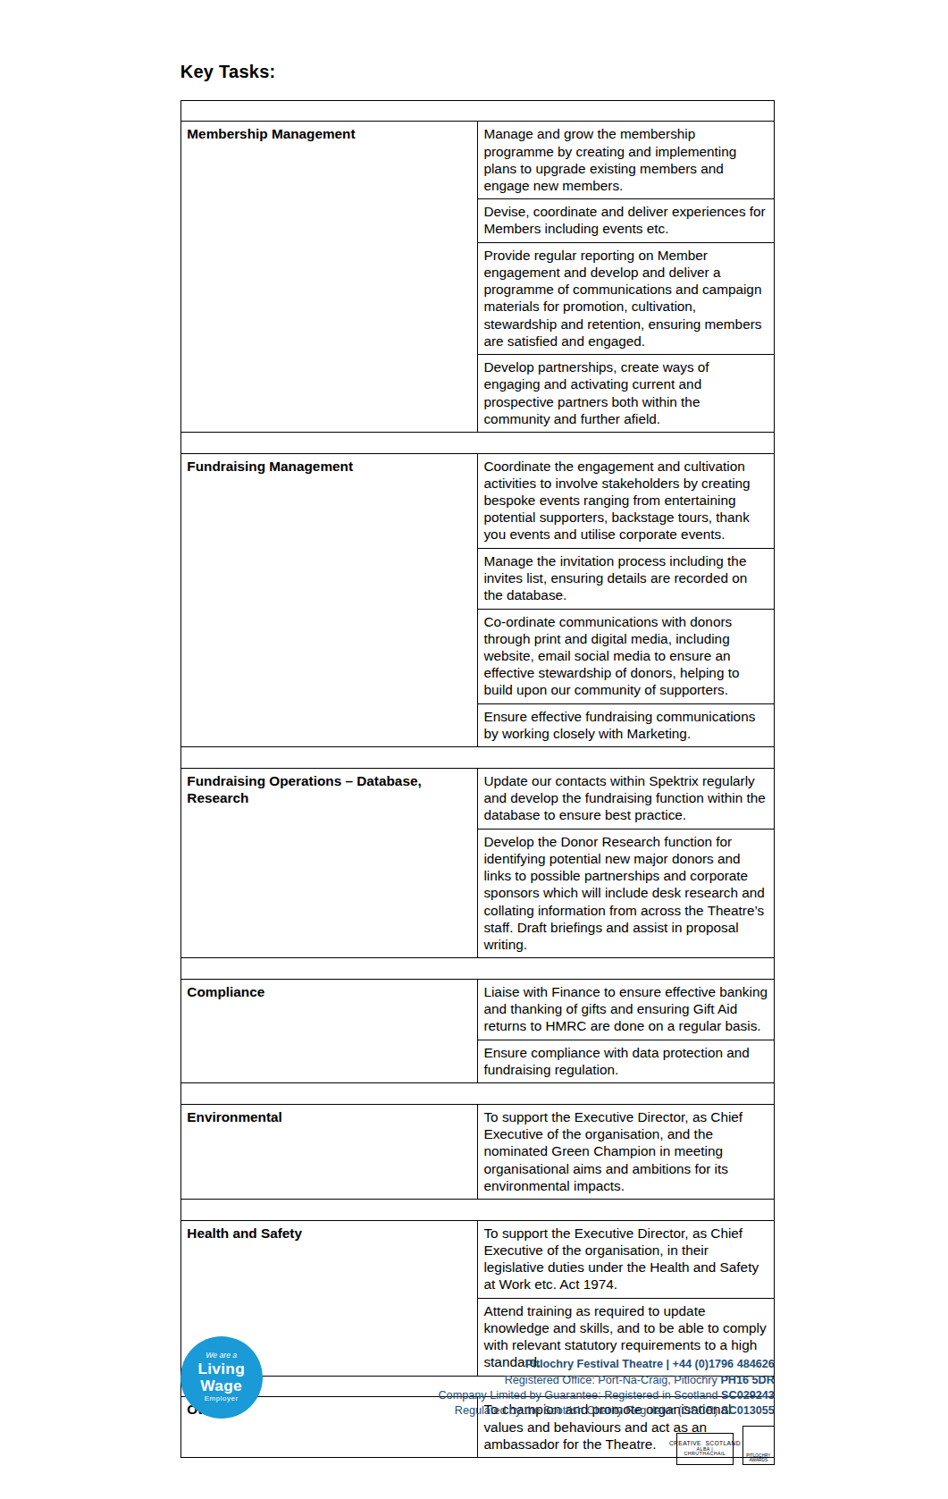Key Tasks:
| Membership Management | Manage and grow the membership programme by creating and implementing plans to upgrade existing members and engage new members. |
| Devise, coordinate and deliver experiences for Members including events etc. |
| Provide regular reporting on Member engagement and develop and deliver a programme of communications and campaign materials for promotion, cultivation, stewardship and retention, ensuring members are satisfied and engaged. |
| Develop partnerships, create ways of engaging and activating current and prospective partners both within the community and further afield. |
| Fundraising Management | Coordinate the engagement and cultivation activities to involve stakeholders by creating bespoke events ranging from entertaining potential supporters, backstage tours, thank you events and utilise corporate events. |
| Manage the invitation process including the invites list, ensuring details are recorded on the database. |
| Co-ordinate communications with donors through print and digital media, including website, email social media to ensure an effective stewardship of donors, helping to build upon our community of supporters. |
| Ensure effective fundraising communications by working closely with Marketing. |
| Fundraising Operations – Database, Research | Update our contacts within Spektrix regularly and develop the fundraising function within the database to ensure best practice. |
| Develop the Donor Research function for identifying potential new major donors and links to possible partnerships and corporate sponsors which will include desk research and collating information from across the Theatre’s staff. Draft briefings and assist in proposal writing. |
| Compliance | Liaise with Finance to ensure effective banking and thanking of gifts and ensuring Gift Aid returns to HMRC are done on a regular basis. |
| Ensure compliance with data protection and fundraising regulation. |
| Environmental | To support the Executive Director, as Chief Executive of the organisation, and the nominated Green Champion in meeting organisational aims and ambitions for its environmental impacts. |
| Health and Safety | To support the Executive Director, as Chief Executive of the organisation, in their legislative duties under the Health and Safety at Work etc. Act 1974. |
| Attend training as required to update knowledge and skills, and to be able to comply with relevant statutory requirements to a high standard. |
| Other | To champion and promote organisational values and behaviours and act as an ambassador for the Theatre. |
We are a
Living
Wage
Employer
Pitlochry Festival Theatre | +44 (0)1796 484626
Registered Office: Port-Na-Craig, Pitlochry PH16 5DR
Company Limited by Guarantee: Registered in Scotland SC029243
Regulated by the Scottish Charity Regulator (OSCR) SC013055
CREATIVE SCOTLAND
ALBA | CHRUTHACHAIL
PITLOCHRY
AWARDS